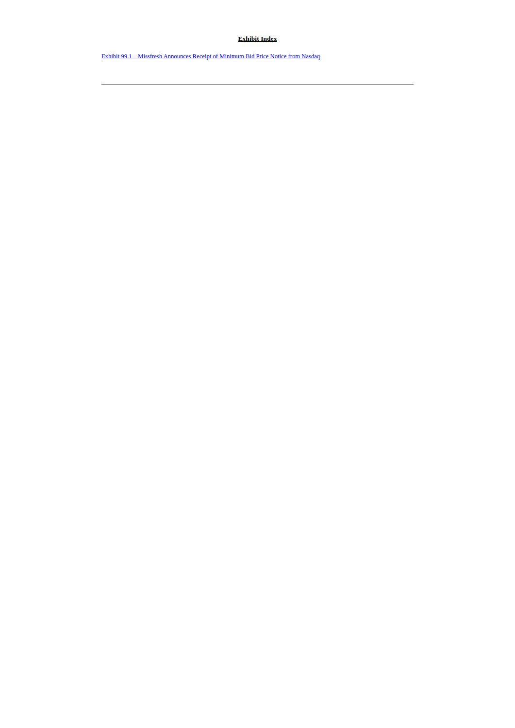Exhibit Index
Exhibit 99.1—Missfresh Announces Receipt of Minimum Bid Price Notice from Nasdaq